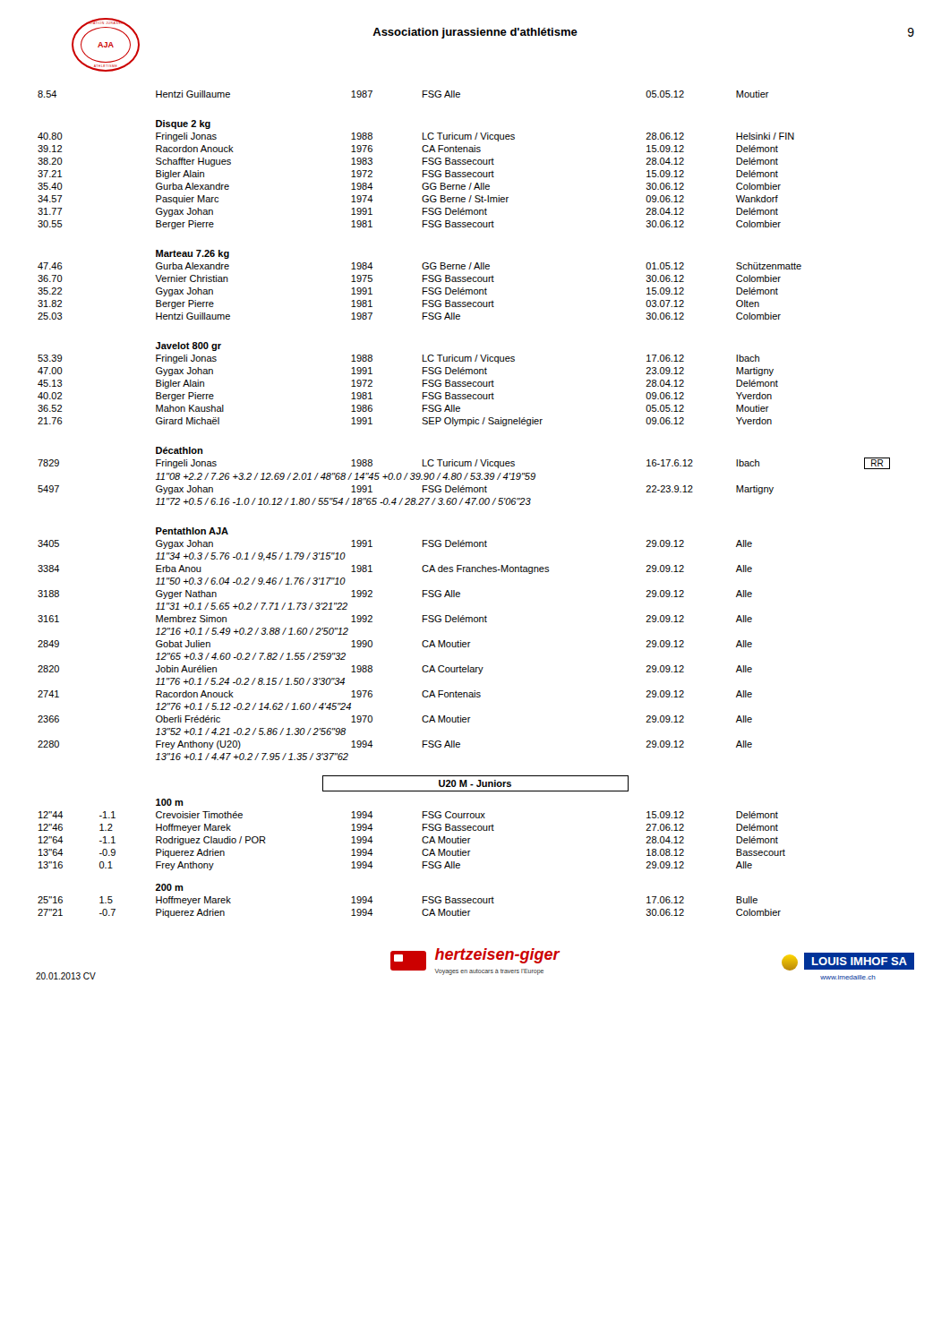ASSOCIATION JURASSIENNE
AJA
ATHLÉTISME
Association jurassienne d'athlétisme
9
| 8.54 | | Hentzi Guillaume | 1987 | FSG Alle | 05.05.12 | Moutier | |
| | | Disque 2 kg | |
| 40.80 | | Fringeli Jonas | 1988 | LC Turicum / Vicques | 28.06.12 | Helsinki / FIN | |
| 39.12 | | Racordon Anouck | 1976 | CA Fontenais | 15.09.12 | Delémont | |
| 38.20 | | Schaffter Hugues | 1983 | FSG Bassecourt | 28.04.12 | Delémont | |
| 37.21 | | Bigler Alain | 1972 | FSG Bassecourt | 15.09.12 | Delémont | |
| 35.40 | | Gurba Alexandre | 1984 | GG Berne / Alle | 30.06.12 | Colombier | |
| 34.57 | | Pasquier Marc | 1974 | GG Berne / St-Imier | 09.06.12 | Wankdorf | |
| 31.77 | | Gygax Johan | 1991 | FSG Delémont | 28.04.12 | Delémont | |
| 30.55 | | Berger Pierre | 1981 | FSG Bassecourt | 30.06.12 | Colombier | |
| | | Marteau 7.26 kg | |
| 47.46 | | Gurba Alexandre | 1984 | GG Berne / Alle | 01.05.12 | Schützenmatte | |
| 36.70 | | Vernier Christian | 1975 | FSG Bassecourt | 30.06.12 | Colombier | |
| 35.22 | | Gygax Johan | 1991 | FSG Delémont | 15.09.12 | Delémont | |
| 31.82 | | Berger Pierre | 1981 | FSG Bassecourt | 03.07.12 | Olten | |
| 25.03 | | Hentzi Guillaume | 1987 | FSG Alle | 30.06.12 | Colombier | |
| | | Javelot 800 gr | |
| 53.39 | | Fringeli Jonas | 1988 | LC Turicum / Vicques | 17.06.12 | Ibach | |
| 47.00 | | Gygax Johan | 1991 | FSG Delémont | 23.09.12 | Martigny | |
| 45.13 | | Bigler Alain | 1972 | FSG Bassecourt | 28.04.12 | Delémont | |
| 40.02 | | Berger Pierre | 1981 | FSG Bassecourt | 09.06.12 | Yverdon | |
| 36.52 | | Mahon Kaushal | 1986 | FSG Alle | 05.05.12 | Moutier | |
| 21.76 | | Girard Michaël | 1991 | SEP Olympic / Saignelégier | 09.06.12 | Yverdon | |
| | | Décathlon | |
| 7829 | | Fringeli Jonas | 1988 | LC Turicum / Vicques | 16-17.6.12 | Ibach | RR |
| | | 11"08 +2.2 / 7.26 +3.2 / 12.69 / 2.01 / 48"68 / 14"45 +0.0 / 39.90 / 4.80 / 53.39 / 4'19"59 |
| 5497 | | Gygax Johan | 1991 | FSG Delémont | 22-23.9.12 | Martigny | |
| | | 11"72 +0.5 / 6.16 -1.0 / 10.12 / 1.80 / 55"54 / 18"65 -0.4 / 28.27 / 3.60 / 47.00 / 5'06"23 |
| | | Pentathlon AJA | |
| 3405 | | Gygax Johan | 1991 | FSG Delémont | 29.09.12 | Alle | |
| | | 11"34 +0.3 / 5.76 -0.1 / 9,45 / 1.79 / 3'15"10 |
| 3384 | | Erba Anou | 1981 | CA des Franches-Montagnes | 29.09.12 | Alle | |
| | | 11"50 +0.3 / 6.04 -0.2 / 9.46 / 1.76 / 3'17"10 |
| 3188 | | Gyger Nathan | 1992 | FSG Alle | 29.09.12 | Alle | |
| | | 11"31 +0.1 / 5.65 +0.2 / 7.71 / 1.73 / 3'21"22 |
| 3161 | | Membrez Simon | 1992 | FSG Delémont | 29.09.12 | Alle | |
| | | 12"16 +0.1 / 5.49 +0.2 / 3.88 / 1.60 / 2'50"12 |
| 2849 | | Gobat Julien | 1990 | CA Moutier | 29.09.12 | Alle | |
| | | 12"65 +0.3 / 4.60 -0.2 / 7.82 / 1.55 / 2'59"32 |
| 2820 | | Jobin Aurélien | 1988 | CA Courtelary | 29.09.12 | Alle | |
| | | 11"76 +0.1 / 5.24 -0.2 / 8.15 / 1.50 / 3'30"34 |
| 2741 | | Racordon Anouck | 1976 | CA Fontenais | 29.09.12 | Alle | |
| | | 12"76 +0.1 / 5.12 -0.2 / 14.62 / 1.60 / 4'45"24 |
| 2366 | | Oberli Frédéric | 1970 | CA Moutier | 29.09.12 | Alle | |
| | | 13"52 +0.1 / 4.21 -0.2 / 5.86 / 1.30 / 2'56"98 |
| 2280 | | Frey Anthony (U20) | 1994 | FSG Alle | 29.09.12 | Alle | |
| | | 13"16 +0.1 / 4.47 +0.2 / 7.95 / 1.35 / 3'37"62 |
U20 M - Juniors
| | | 100 m | | | | | |
| 12"44 | -1.1 | Crevoisier Timothée | 1994 | FSG Courroux | 15.09.12 | Delémont | |
| 12"46 | 1.2 | Hoffmeyer Marek | 1994 | FSG Bassecourt | 27.06.12 | Delémont | |
| 12"64 | -1.1 | Rodriguez Claudio / POR | 1994 | CA Moutier | 28.04.12 | Delémont | |
| 13"64 | -0.9 | Piquerez Adrien | 1994 | CA Moutier | 18.08.12 | Bassecourt | |
| 13"16 | 0.1 | Frey Anthony | 1994 | FSG Alle | 29.09.12 | Alle | |
| | | 200 m | |
| 25"16 | 1.5 | Hoffmeyer Marek | 1994 | FSG Bassecourt | 17.06.12 | Bulle | |
| 27"21 | -0.7 | Piquerez Adrien | 1994 | CA Moutier | 30.06.12 | Colombier | |
20.01.2013 CV
hertzeisen-giger
Voyages en autocars à travers l'Europe
LOUIS IMHOF SA
www.imedaille.ch